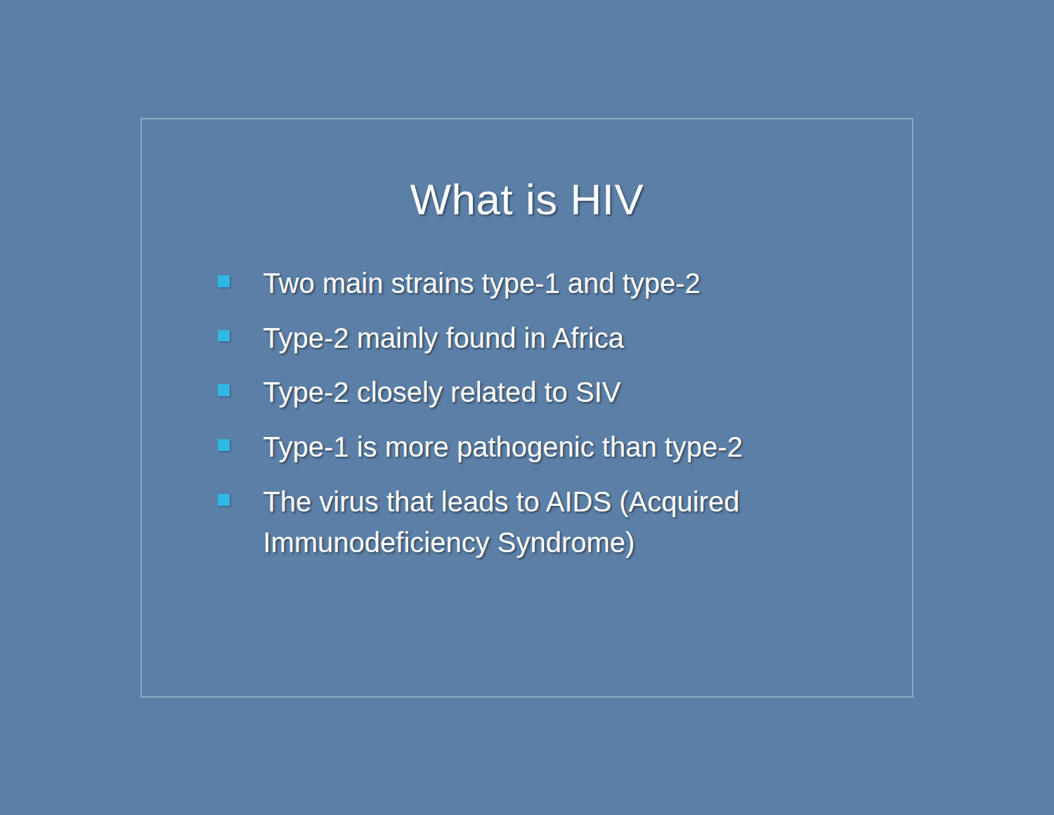What is HIV
Two main strains type-1 and type-2
Type-2 mainly found in Africa
Type-2 closely related to SIV
Type-1 is more pathogenic than type-2
The virus that leads to AIDS (Acquired Immunodeficiency Syndrome)